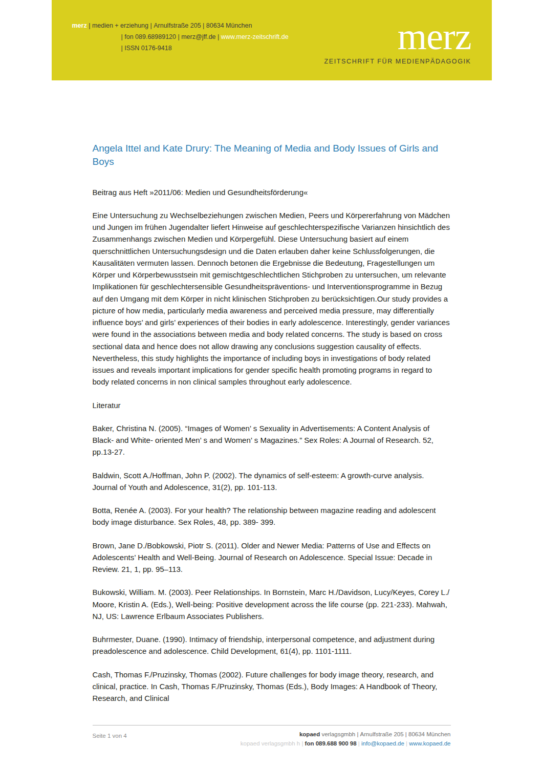merz | medien + erziehung | Arnulfstraße 205 | 80634 München
| fon 089.68989120 | merz@jff.de | www.merz-zeitschrift.de | ISSN 0176-9418
merz Zeitschrift für Medienpädagogik
Angela Ittel and Kate Drury: The Meaning of Media and Body Issues of Girls and Boys
Beitrag aus Heft »2011/06: Medien und Gesundheitsförderung«
Eine Untersuchung zu Wechselbeziehungen zwischen Medien, Peers und Körpererfahrung von Mädchen und Jungen im frühen Jugendalter liefert Hinweise auf geschlechterspezifische Varianzen hinsichtlich des Zusammenhangs zwischen Medien und Körpergefühl. Diese Untersuchung basiert auf einem querschnittlichen Untersuchungsdesign und die Daten erlauben daher keine Schlussfolgerungen, die Kausalitäten vermuten lassen. Dennoch betonen die Ergebnisse die Bedeutung, Fragestellungen um Körper und Körperbewusstsein mit gemischtgeschlechtlichen Stichproben zu untersuchen, um relevante Implikationen für geschlechtersensible Gesundheitspräventions- und Interventionsprogramme in Bezug auf den Umgang mit dem Körper in nicht klinischen Stichproben zu berücksichtigen.Our study provides a picture of how media, particularly media awareness and perceived media pressure, may differentially influence boys’ and girls’ experiences of their bodies in early adolescence. Interestingly, gender variances were found in the associations between media and body related concerns. The study is based on cross sectional data and hence does not allow drawing any conclusions suggestion causality of effects. Nevertheless, this study highlights the importance of including boys in investigations of body related issues and reveals important implications for gender specific health promoting programs in regard to body related concerns in non clinical samples throughout early adolescence.
Literatur
Baker, Christina N. (2005). “Images of Women’ s Sexuality in Advertisements: A Content Analysis of Black- and White- oriented Men’ s and Women’ s Magazines.” Sex Roles: A Journal of Research. 52, pp.13-27.
Baldwin, Scott A./Hoffman, John P. (2002). The dynamics of self-esteem: A growth-curve analysis. Journal of Youth and Adolescence, 31(2), pp. 101-113.
Botta, Renée A. (2003). For your health? The relationship between magazine reading and adolescent body image disturbance. Sex Roles, 48, pp. 389- 399.
Brown, Jane D./Bobkowski, Piotr S. (2011). Older and Newer Media: Patterns of Use and Effects on Adolescents’ Health and Well-Being. Journal of Research on Adolescence. Special Issue: Decade in Review. 21, 1, pp. 95–113.
Bukowski, William. M. (2003). Peer Relationships. In Bornstein, Marc H./Davidson, Lucy/Keyes, Corey L./ Moore, Kristin A. (Eds.), Well-being: Positive development across the life course (pp. 221-233). Mahwah, NJ, US: Lawrence Erlbaum Associates Publishers.
Buhrmester, Duane. (1990). Intimacy of friendship, interpersonal competence, and adjustment during preadolescence and adolescence. Child Development, 61(4), pp. 1101-1111.
Cash, Thomas F./Pruzinsky, Thomas (2002). Future challenges for body image theory, research, and clinical, practice. In Cash, Thomas F./Pruzinsky, Thomas (Eds.), Body Images: A Handbook of Theory, Research, and Clinical
Seite 1 von 4
kopaed verlagsgmbh | Arnulfstraße 205 | 80634 München
kopaed verlagsgmbh h | fon 089.688 900 98 | info@kopaed.de | www.kopaed.de